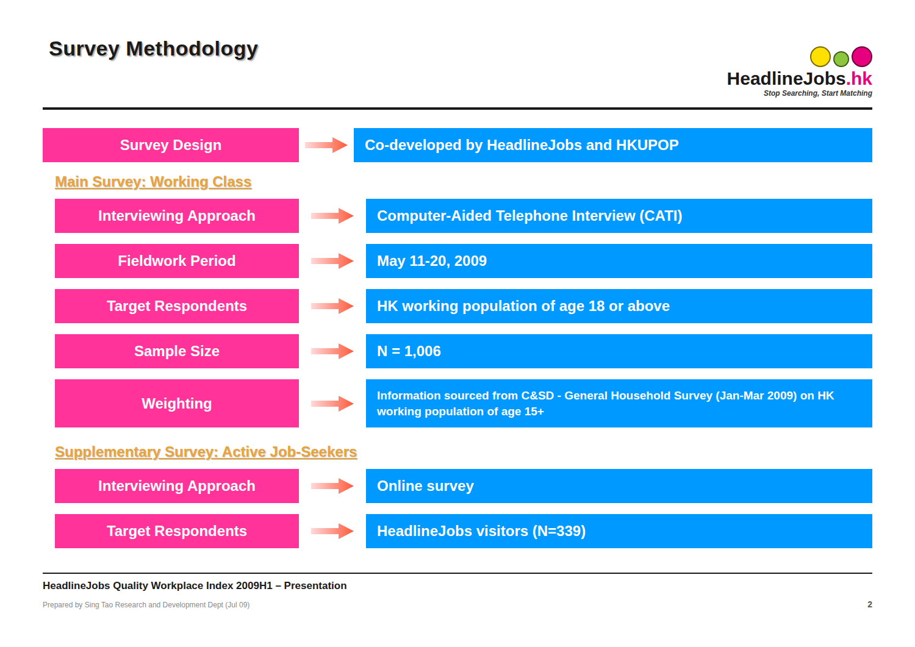Survey Methodology
HeadlineJobs.hk
Stop Searching, Start Matching
Survey Design
Co-developed by HeadlineJobs and HKUPOP
Main Survey: Working Class
Interviewing Approach
Computer-Aided Telephone Interview (CATI)
Fieldwork Period
May 11-20, 2009
Target Respondents
HK working population of age 18 or above
Sample Size
N = 1,006
Weighting
Information sourced from C&SD - General Household Survey (Jan-Mar 2009) on HK working population of age 15+
Supplementary Survey: Active Job-Seekers
Interviewing Approach
Online survey
Target Respondents
HeadlineJobs visitors (N=339)
HeadlineJobs Quality Workplace Index 2009H1 – Presentation
Prepared by Sing Tao Research and Development Dept (Jul 09)
2